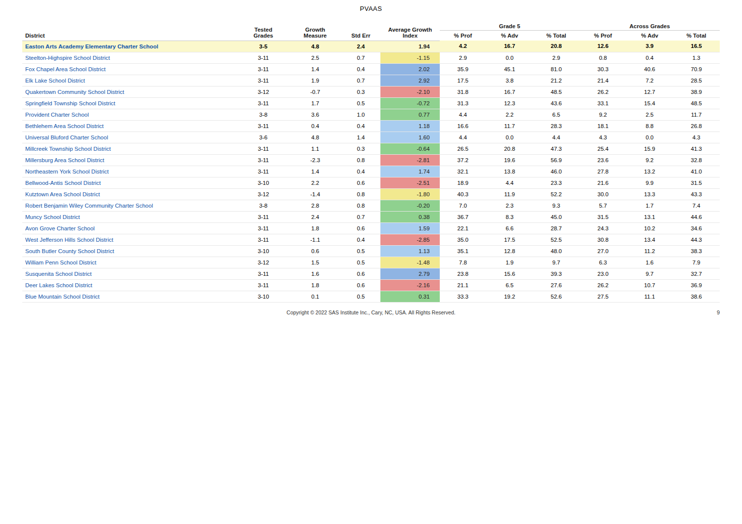PVAAS
| District | Tested Grades | Growth Measure | Std Err | Average Growth Index | Grade 5 | Across Grades |
| --- | --- | --- | --- | --- | --- | --- |
| % Prof | % Adv | % Total | % Prof | % Adv | % Total |
| Easton Arts Academy Elementary Charter School | 3-5 | 4.8 | 2.4 | 1.94 | 4.2 | 16.7 | 20.8 | 12.6 | 3.9 | 16.5 |
| Steelton-Highspire School District | 3-11 | 2.5 | 0.7 | -1.15 | 2.9 | 0.0 | 2.9 | 0.8 | 0.4 | 1.3 |
| Fox Chapel Area School District | 3-11 | 1.4 | 0.4 | 2.02 | 35.9 | 45.1 | 81.0 | 30.3 | 40.6 | 70.9 |
| Elk Lake School District | 3-11 | 1.9 | 0.7 | 2.92 | 17.5 | 3.8 | 21.2 | 21.4 | 7.2 | 28.5 |
| Quakertown Community School District | 3-12 | -0.7 | 0.3 | -2.10 | 31.8 | 16.7 | 48.5 | 26.2 | 12.7 | 38.9 |
| Springfield Township School District | 3-11 | 1.7 | 0.5 | -0.72 | 31.3 | 12.3 | 43.6 | 33.1 | 15.4 | 48.5 |
| Provident Charter School | 3-8 | 3.6 | 1.0 | 0.77 | 4.4 | 2.2 | 6.5 | 9.2 | 2.5 | 11.7 |
| Bethlehem Area School District | 3-11 | 0.4 | 0.4 | 1.18 | 16.6 | 11.7 | 28.3 | 18.1 | 8.8 | 26.8 |
| Universal Bluford Charter School | 3-6 | 4.8 | 1.4 | 1.60 | 4.4 | 0.0 | 4.4 | 4.3 | 0.0 | 4.3 |
| Millcreek Township School District | 3-11 | 1.1 | 0.3 | -0.64 | 26.5 | 20.8 | 47.3 | 25.4 | 15.9 | 41.3 |
| Millersburg Area School District | 3-11 | -2.3 | 0.8 | -2.81 | 37.2 | 19.6 | 56.9 | 23.6 | 9.2 | 32.8 |
| Northeastern York School District | 3-11 | 1.4 | 0.4 | 1.74 | 32.1 | 13.8 | 46.0 | 27.8 | 13.2 | 41.0 |
| Bellwood-Antis School District | 3-10 | 2.2 | 0.6 | -2.51 | 18.9 | 4.4 | 23.3 | 21.6 | 9.9 | 31.5 |
| Kutztown Area School District | 3-12 | -1.4 | 0.8 | -1.80 | 40.3 | 11.9 | 52.2 | 30.0 | 13.3 | 43.3 |
| Robert Benjamin Wiley Community Charter School | 3-8 | 2.8 | 0.8 | -0.20 | 7.0 | 2.3 | 9.3 | 5.7 | 1.7 | 7.4 |
| Muncy School District | 3-11 | 2.4 | 0.7 | 0.38 | 36.7 | 8.3 | 45.0 | 31.5 | 13.1 | 44.6 |
| Avon Grove Charter School | 3-11 | 1.8 | 0.6 | 1.59 | 22.1 | 6.6 | 28.7 | 24.3 | 10.2 | 34.6 |
| West Jefferson Hills School District | 3-11 | -1.1 | 0.4 | -2.85 | 35.0 | 17.5 | 52.5 | 30.8 | 13.4 | 44.3 |
| South Butler County School District | 3-10 | 0.6 | 0.5 | 1.13 | 35.1 | 12.8 | 48.0 | 27.0 | 11.2 | 38.3 |
| William Penn School District | 3-12 | 1.5 | 0.5 | -1.48 | 7.8 | 1.9 | 9.7 | 6.3 | 1.6 | 7.9 |
| Susquenita School District | 3-11 | 1.6 | 0.6 | 2.79 | 23.8 | 15.6 | 39.3 | 23.0 | 9.7 | 32.7 |
| Deer Lakes School District | 3-11 | 1.8 | 0.6 | -2.16 | 21.1 | 6.5 | 27.6 | 26.2 | 10.7 | 36.9 |
| Blue Mountain School District | 3-10 | 0.1 | 0.5 | 0.31 | 33.3 | 19.2 | 52.6 | 27.5 | 11.1 | 38.6 |
Copyright © 2022 SAS Institute Inc., Cary, NC, USA. All Rights Reserved. 9